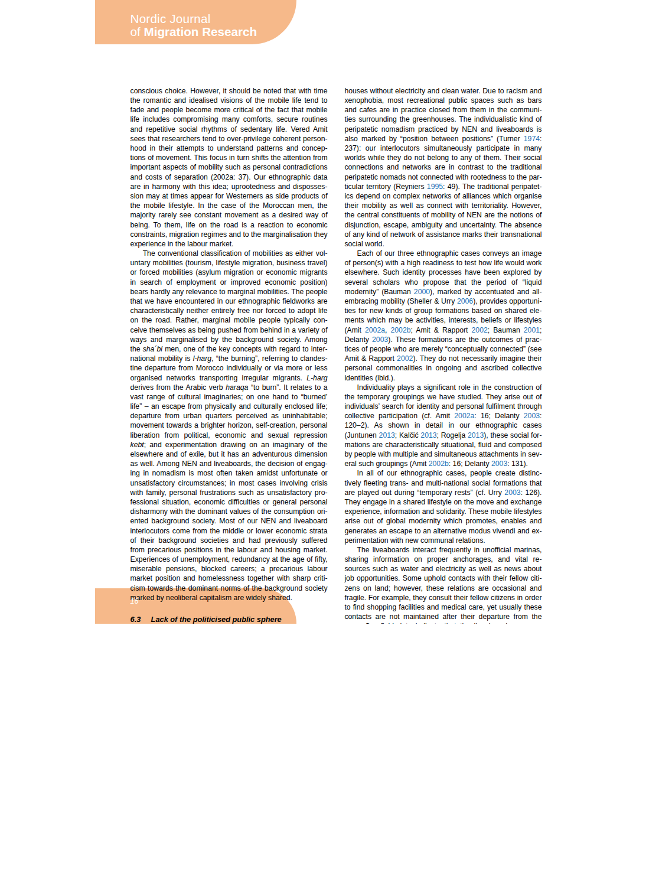Nordic Journal
of Migration Research
16
conscious choice. However, it should be noted that with time the romantic and idealised visions of the mobile life tend to fade and people become more critical of the fact that mobile life includes compromising many comforts, secure routines and repetitive social rhythms of sedentary life. Vered Amit sees that researchers tend to over-privilege coherent personhood in their attempts to understand patterns and conceptions of movement. This focus in turn shifts the attention from important aspects of mobility such as personal contradictions and costs of separation (2002a: 37). Our ethnographic data are in harmony with this idea; uprootedness and dispossession may at times appear for Westerners as side products of the mobile lifestyle. In the case of the Moroccan men, the majority rarely see constant movement as a desired way of being. To them, life on the road is a reaction to economic constraints, migration regimes and to the marginalisation they experience in the labour market.
The conventional classification of mobilities as either voluntary mobilities (tourism, lifestyle migration, business travel) or forced mobilities (asylum migration or economic migrants in search of employment or improved economic position) bears hardly any relevance to marginal mobilities. The people that we have encountered in our ethnographic fieldworks are characteristically neither entirely free nor forced to adopt life on the road. Rather, marginal mobile people typically conceive themselves as being pushed from behind in a variety of ways and marginalised by the background society. Among the sha´bi men, one of the key concepts with regard to international mobility is l-harg, “the burning”, referring to clandestine departure from Morocco individually or via more or less organised networks transporting irregular migrants. L-harg derives from the Arabic verb haraqa “to burn”. It relates to a vast range of cultural imaginaries; on one hand to “burned’ life” – an escape from physically and culturally enclosed life; departure from urban quarters perceived as uninhabitable; movement towards a brighter horizon, self-creation, personal liberation from political, economic and sexual repression kebt; and experimentation drawing on an imaginary of the elsewhere and of exile, but it has an adventurous dimension as well. Among NEN and liveaboards, the decision of engaging in nomadism is most often taken amidst unfortunate or unsatisfactory circumstances; in most cases involving crisis with family, personal frustrations such as unsatisfactory professional situation, economic difficulties or general personal disharmony with the dominant values of the consumption oriented background society. Most of our NEN and liveaboard interlocutors come from the middle or lower economic strata of their background societies and had previously suffered from precarious positions in the labour and housing market. Experiences of unemployment, redundancy at the age of fifty, miserable pensions, blocked careers; a precarious labour market position and homelessness together with sharp criticism towards the dominant norms of the background society marked by neoliberal capitalism are widely shared.
6.3 Lack of the politicised public sphere
Unlike many contemporary migrants, our interlocutors cannot be perceived as individuals pertaining to any kind of durable community with politicised identities and politicised public spheres. Marginal mobilities emerge out of actions of individuals who are most of the time on the move. The social relations of these people have a fleeting and situational character; social weightlessness marks their relation with the social spaces they traverse. The Moroccan sha´bi men surviving within the sectors of unregulated greenhouse agriculture in Spain for example work largely on daily oral contracts. They often live in periodic make shift camps in abandoned greenhouses without electricity and clean water. Due to racism and xenophobia, most recreational public spaces such as bars and cafes are in practice closed from them in the communities surrounding the greenhouses. The individualistic kind of peripatetic nomadism practiced by NEN and liveaboards is also marked by “position between positions” (Turner 1974: 237): our interlocutors simultaneously participate in many worlds while they do not belong to any of them. Their social connections and networks are in contrast to the traditional peripatetic nomads not connected with rootedness to the particular territory (Reyniers 1995: 49). The traditional peripatetics depend on complex networks of alliances which organise their mobility as well as connect with territoriality. However, the central constituents of mobility of NEN are the notions of disjunction, escape, ambiguity and uncertainty. The absence of any kind of network of assistance marks their transnational social world.
Each of our three ethnographic cases conveys an image of person(s) with a high readiness to test how life would work elsewhere. Such identity processes have been explored by several scholars who propose that the period of “liquid modernity” (Bauman 2000), marked by accentuated and all-embracing mobility (Sheller & Urry 2006), provides opportunities for new kinds of group formations based on shared elements which may be activities, interests, beliefs or lifestyles (Amit 2002a, 2002b; Amit & Rapport 2002; Bauman 2001; Delanty 2003). These formations are the outcomes of practices of people who are merely “conceptually connected” (see Amit & Rapport 2002). They do not necessarily imagine their personal commonalities in ongoing and ascribed collective identities (ibid.).
Individuality plays a significant role in the construction of the temporary groupings we have studied. They arise out of individuals’ search for identity and personal fulfilment through collective participation (cf. Amit 2002a: 16; Delanty 2003: 120–2). As shown in detail in our ethnographic cases (Juntunen 2013; Kalčić 2013; Rogelja 2013), these social formations are characteristically situational, fluid and composed by people with multiple and simultaneous attachments in several such groupings (Amit 2002b: 16; Delanty 2003: 131).
In all of our ethnographic cases, people create distinctively fleeting trans- and multi-national social formations that are played out during “temporary rests” (cf. Urry 2003: 126). They engage in a shared lifestyle on the move and exchange experience, information and solidarity. These mobile lifestyles arise out of global modernity which promotes, enables and generates an escape to an alternative modus vivendi and experimentation with new communal relations.
The liveaboards interact frequently in unofficial marinas, sharing information on proper anchorages, and vital resources such as water and electricity as well as news about job opportunities. Some uphold contacts with their fellow citizens on land; however, these relations are occasional and fragile. For example, they consult their fellow citizens in order to find shopping facilities and medical care, yet usually these contacts are not maintained after their departure from the area. Our field data indicate that the liveaboards are perceived by their fellow citizens on land with great admiration – as brave sailors – but also with suspicion, because of their alternative life style. Social interactions among the NEN, on the other hand, take place in shifting and occasional small groupings that simply happen to stop for a few days in the same places. The sporadic gatherings often involve fixing the vehicles and the exchange of nomadic experiences and information on travel routes. People clearly display solidarity and readiness for reciprocal help, but the solidarities among them are first and foremost purely circumstantial. Some encounters develop